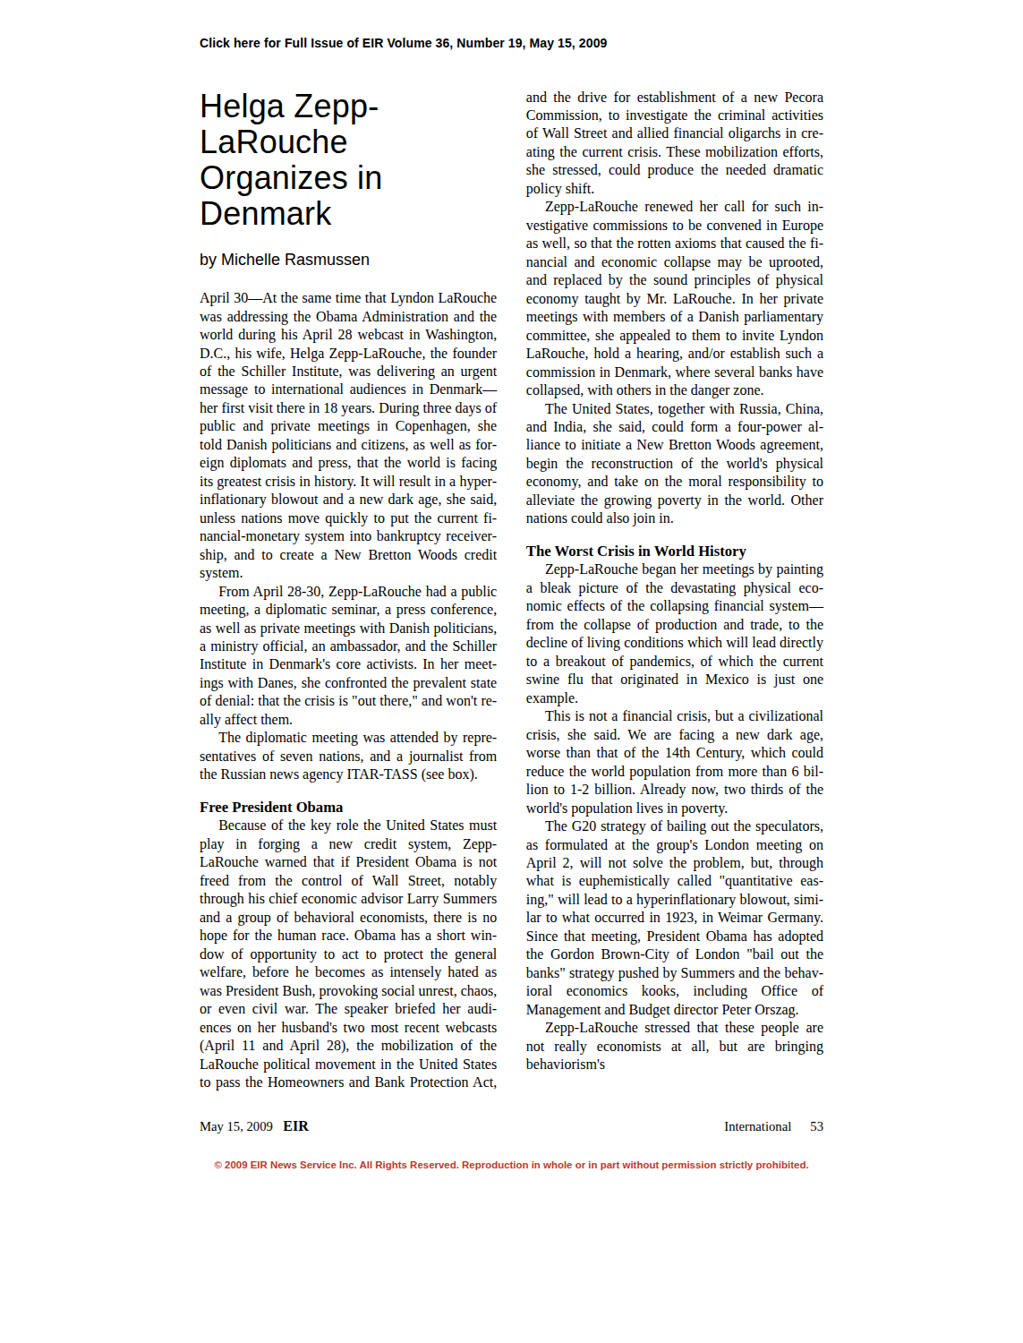Click here for Full Issue of EIR Volume 36, Number 19, May 15, 2009
Helga Zepp-LaRouche
Organizes in Denmark
by Michelle Rasmussen
April 30—At the same time that Lyndon LaRouche was addressing the Obama Administration and the world during his April 28 webcast in Washington, D.C., his wife, Helga Zepp-LaRouche, the founder of the Schiller Institute, was delivering an urgent message to international audiences in Denmark—her first visit there in 18 years. During three days of public and private meetings in Copenhagen, she told Danish politicians and citizens, as well as foreign diplomats and press, that the world is facing its greatest crisis in history. It will result in a hyperinflationary blowout and a new dark age, she said, unless nations move quickly to put the current financial-monetary system into bankruptcy receivership, and to create a New Bretton Woods credit system.
From April 28-30, Zepp-LaRouche had a public meeting, a diplomatic seminar, a press conference, as well as private meetings with Danish politicians, a ministry official, an ambassador, and the Schiller Institute in Denmark's core activists. In her meetings with Danes, she confronted the prevalent state of denial: that the crisis is "out there," and won't really affect them.
The diplomatic meeting was attended by representatives of seven nations, and a journalist from the Russian news agency ITAR-TASS (see box).
Free President Obama
Because of the key role the United States must play in forging a new credit system, Zepp-LaRouche warned that if President Obama is not freed from the control of Wall Street, notably through his chief economic advisor Larry Summers and a group of behavioral economists, there is no hope for the human race. Obama has a short window of opportunity to act to protect the general welfare, before he becomes as intensely hated as was President Bush, provoking social unrest, chaos, or even civil war. The speaker briefed her audiences on her husband's two most recent webcasts (April 11 and April 28), the mobilization of the LaRouche political movement in the United States to pass the Homeowners and Bank Protection Act, and the drive for establishment of a new Pecora Commission, to investigate the criminal activities of Wall Street and allied financial oligarchs in creating the current crisis. These mobilization efforts, she stressed, could produce the needed dramatic policy shift.
Zepp-LaRouche renewed her call for such investigative commissions to be convened in Europe as well, so that the rotten axioms that caused the financial and economic collapse may be uprooted, and replaced by the sound principles of physical economy taught by Mr. LaRouche. In her private meetings with members of a Danish parliamentary committee, she appealed to them to invite Lyndon LaRouche, hold a hearing, and/or establish such a commission in Denmark, where several banks have collapsed, with others in the danger zone.
The United States, together with Russia, China, and India, she said, could form a four-power alliance to initiate a New Bretton Woods agreement, begin the reconstruction of the world's physical economy, and take on the moral responsibility to alleviate the growing poverty in the world. Other nations could also join in.
The Worst Crisis in World History
Zepp-LaRouche began her meetings by painting a bleak picture of the devastating physical economic effects of the collapsing financial system—from the collapse of production and trade, to the decline of living conditions which will lead directly to a breakout of pandemics, of which the current swine flu that originated in Mexico is just one example.
This is not a financial crisis, but a civilizational crisis, she said. We are facing a new dark age, worse than that of the 14th Century, which could reduce the world population from more than 6 billion to 1-2 billion. Already now, two thirds of the world's population lives in poverty.
The G20 strategy of bailing out the speculators, as formulated at the group's London meeting on April 2, will not solve the problem, but, through what is euphemistically called "quantitative easing," will lead to a hyperinflationary blowout, similar to what occurred in 1923, in Weimar Germany. Since that meeting, President Obama has adopted the Gordon Brown-City of London "bail out the banks" strategy pushed by Summers and the behavioral economics kooks, including Office of Management and Budget director Peter Orszag.
Zepp-LaRouche stressed that these people are not really economists at all, but are bringing behaviorism's
May 15, 2009EIR
International53
© 2009 EIR News Service Inc. All Rights Reserved. Reproduction in whole or in part without permission strictly prohibited.